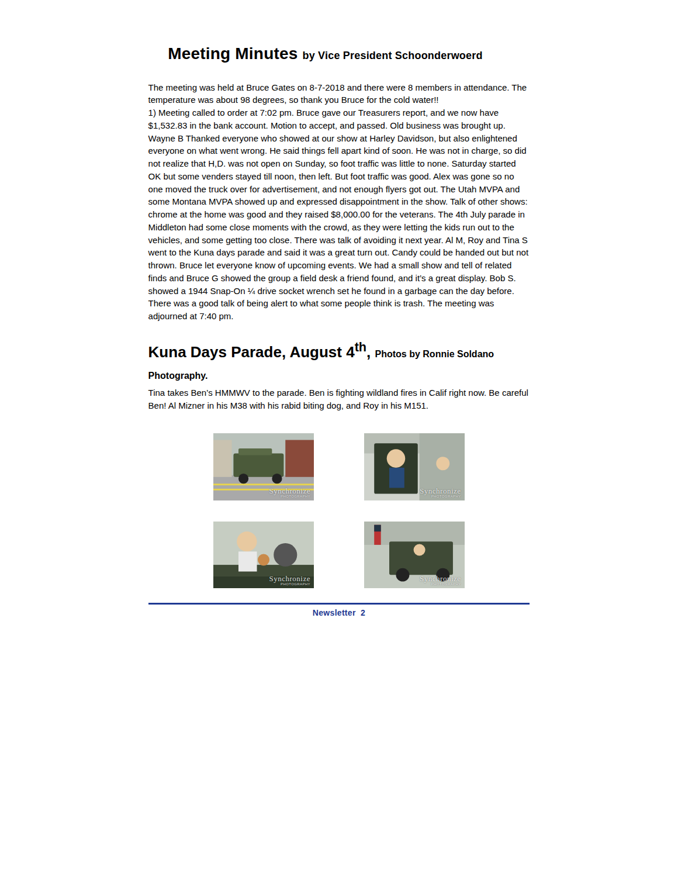Meeting Minutes by Vice President Schoonderwoerd
The meeting was held at Bruce Gates on 8-7-2018 and there were 8 members in attendance. The temperature was about 98 degrees, so thank you Bruce for the cold water!!
1) Meeting called to order at 7:02 pm. Bruce gave our Treasurers report, and we now have $1,532.83 in the bank account. Motion to accept, and passed. Old business was brought up. Wayne B Thanked everyone who showed at our show at Harley Davidson, but also enlightened everyone on what went wrong. He said things fell apart kind of soon. He was not in charge, so did not realize that H,D. was not open on Sunday, so foot traffic was little to none. Saturday started OK but some venders stayed till noon, then left. But foot traffic was good. Alex was gone so no one moved the truck over for advertisement, and not enough flyers got out. The Utah MVPA and some Montana MVPA showed up and expressed disappointment in the show. Talk of other shows: chrome at the home was good and they raised $8,000.00 for the veterans. The 4th July parade in Middleton had some close moments with the crowd, as they were letting the kids run out to the vehicles, and some getting too close. There was talk of avoiding it next year. Al M, Roy and Tina S went to the Kuna days parade and said it was a great turn out. Candy could be handed out but not thrown. Bruce let everyone know of upcoming events. We had a small show and tell of related finds and Bruce G showed the group a field desk a friend found, and it’s a great display. Bob S. showed a 1944 Snap-On ¼ drive socket wrench set he found in a garbage can the day before. There was a good talk of being alert to what some people think is trash. The meeting was adjourned at 7:40 pm.
Kuna Days Parade, August 4th, Photos by Ronnie Soldano Photography.
Tina takes Ben’s HMMWV to the parade. Ben is fighting wildland fires in Calif right now. Be careful Ben! Al Mizner in his M38 with his rabid biting dog, and Roy in his M151.
SynchronizePHOTOGRAPHY
SynchronizePHOTOGRAPHY
SynchronizePHOTOGRAPHY
SynchronizePHOTOGRAPHY
Newsletter 2